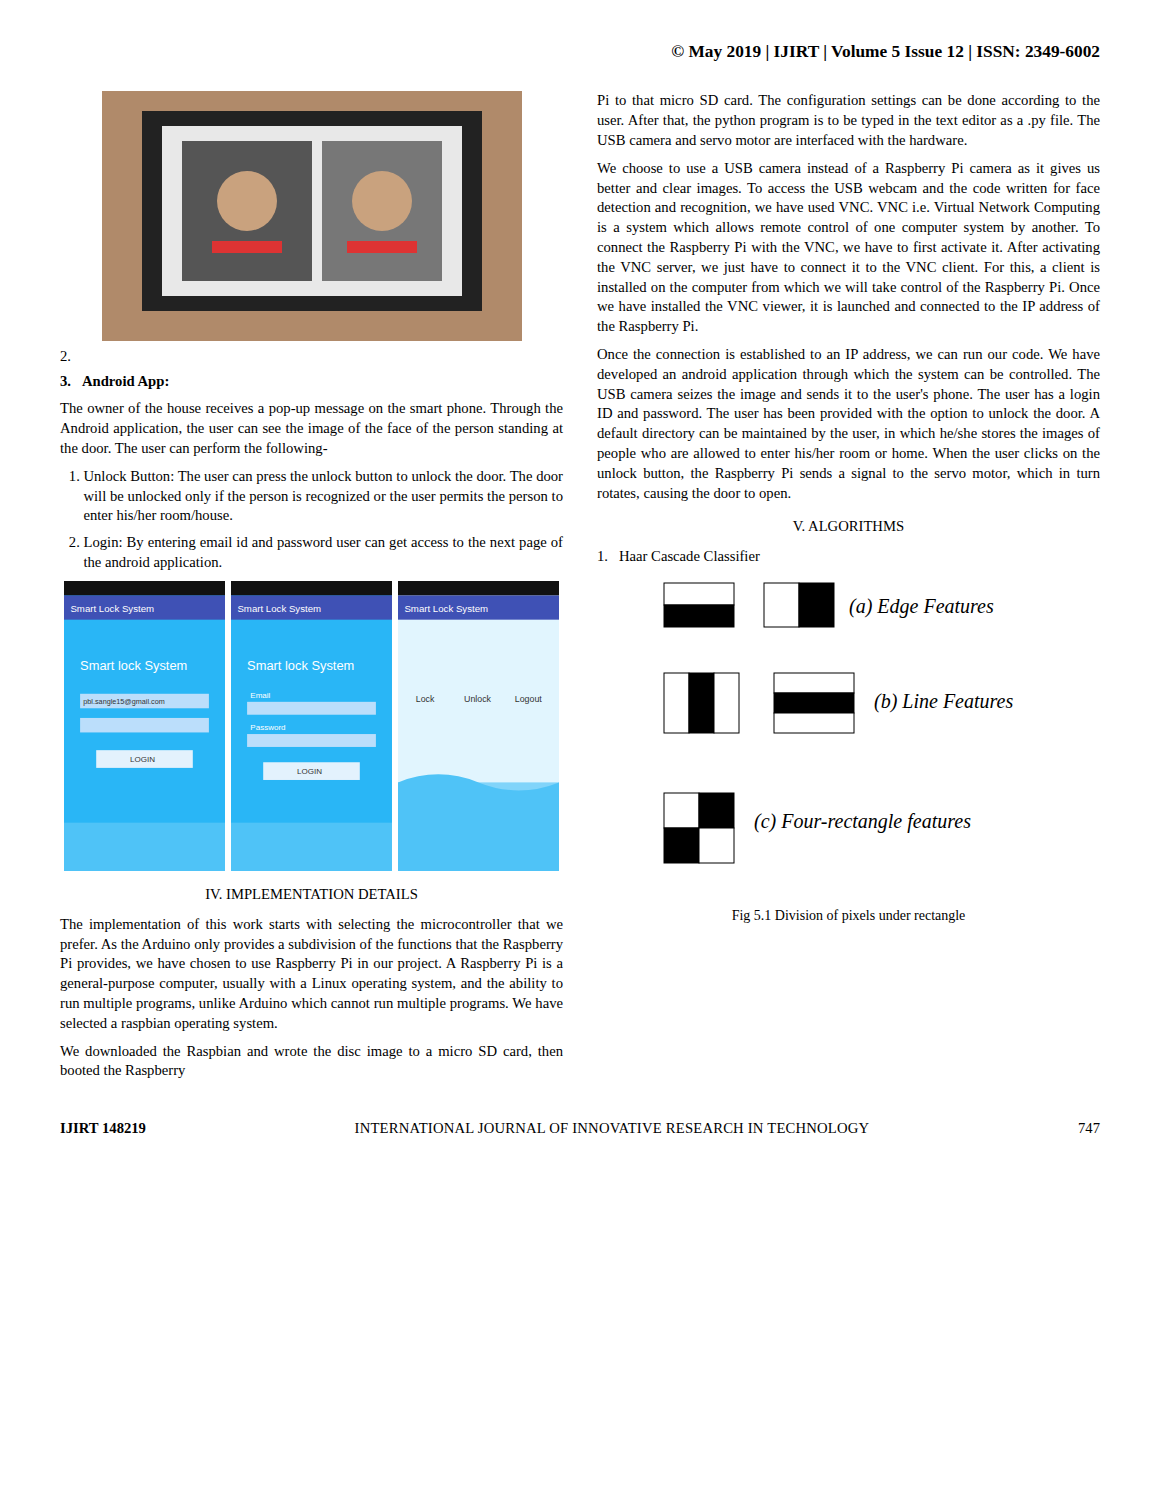© May 2019 | IJIRT | Volume 5 Issue 12 | ISSN: 2349-6002
2.
3. Android App:
The owner of the house receives a pop-up message on the smart phone. Through the Android application, the user can see the image of the face of the person standing at the door. The user can perform the following-
Unlock Button: The user can press the unlock button to unlock the door. The door will be unlocked only if the person is recognized or the user permits the person to enter his/her room/house.
Login: By entering email id and password user can get access to the next page of the android application.
IV. IMPLEMENTATION DETAILS
The implementation of this work starts with selecting the microcontroller that we prefer. As the Arduino only provides a subdivision of the functions that the Raspberry Pi provides, we have chosen to use Raspberry Pi in our project. A Raspberry Pi is a general-purpose computer, usually with a Linux operating system, and the ability to run multiple programs, unlike Arduino which cannot run multiple programs. We have selected a raspbian operating system.
We downloaded the Raspbian and wrote the disc image to a micro SD card, then booted the Raspberry
Pi to that micro SD card. The configuration settings can be done according to the user. After that, the python program is to be typed in the text editor as a .py file. The USB camera and servo motor are interfaced with the hardware.
We choose to use a USB camera instead of a Raspberry Pi camera as it gives us better and clear images. To access the USB webcam and the code written for face detection and recognition, we have used VNC. VNC i.e. Virtual Network Computing is a system which allows remote control of one computer system by another. To connect the Raspberry Pi with the VNC, we have to first activate it. After activating the VNC server, we just have to connect it to the VNC client. For this, a client is installed on the computer from which we will take control of the Raspberry Pi. Once we have installed the VNC viewer, it is launched and connected to the IP address of the Raspberry Pi.
Once the connection is established to an IP address, we can run our code. We have developed an android application through which the system can be controlled. The USB camera seizes the image and sends it to the user's phone. The user has a login ID and password. The user has been provided with the option to unlock the door. A default directory can be maintained by the user, in which he/she stores the images of people who are allowed to enter his/her room or home. When the user clicks on the unlock button, the Raspberry Pi sends a signal to the servo motor, which in turn rotates, causing the door to open.
V. ALGORITHMS
1. Haar Cascade Classifier
Fig 5.1 Division of pixels under rectangle
IJIRT 148219
INTERNATIONAL JOURNAL OF INNOVATIVE RESEARCH IN TECHNOLOGY
747